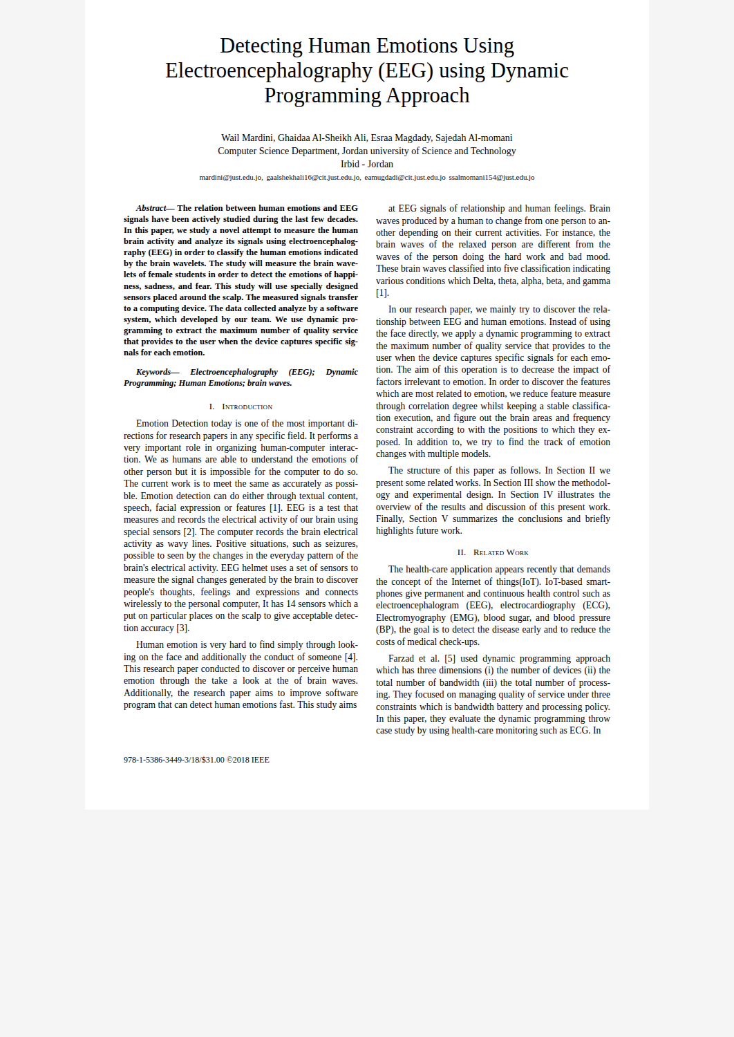Detecting Human Emotions Using
Electroencephalography (EEG) using Dynamic
Programming Approach
Wail Mardini, Ghaidaa Al-Sheikh Ali, Esraa Magdady, Sajedah Al-momani
Computer Science Department, Jordan university of Science and Technology
Irbid - Jordan
mardini@just.edu.jo, gaalshekhali16@cit.just.edu.jo, eamugdadi@cit.just.edu.jo ssalmomani154@just.edu.jo
Abstract— The relation between human emotions and EEG signals have been actively studied during the last few decades. In this paper, we study a novel attempt to measure the human brain activity and analyze its signals using electroencephalography (EEG) in order to classify the human emotions indicated by the brain wavelets. The study will measure the brain wavelets of female students in order to detect the emotions of happiness, sadness, and fear. This study will use specially designed sensors placed around the scalp. The measured signals transfer to a computing device. The data collected analyze by a software system, which developed by our team. We use dynamic programming to extract the maximum number of quality service that provides to the user when the device captures specific signals for each emotion.
Keywords— Electroencephalography (EEG); Dynamic Programming; Human Emotions; brain waves.
I. Introduction
Emotion Detection today is one of the most important directions for research papers in any specific field. It performs a very important role in organizing human-computer interaction. We as humans are able to understand the emotions of other person but it is impossible for the computer to do so. The current work is to meet the same as accurately as possible. Emotion detection can do either through textual content, speech, facial expression or features [1]. EEG is a test that measures and records the electrical activity of our brain using special sensors [2]. The computer records the brain electrical activity as wavy lines. Positive situations, such as seizures, possible to seen by the changes in the everyday pattern of the brain's electrical activity. EEG helmet uses a set of sensors to measure the signal changes generated by the brain to discover people's thoughts, feelings and expressions and connects wirelessly to the personal computer, It has 14 sensors which a put on particular places on the scalp to give acceptable detection accuracy [3].
Human emotion is very hard to find simply through looking on the face and additionally the conduct of someone [4]. This research paper conducted to discover or perceive human emotion through the take a look at the of brain waves. Additionally, the research paper aims to improve software program that can detect human emotions fast. This study aims
at EEG signals of relationship and human feelings. Brain waves produced by a human to change from one person to another depending on their current activities. For instance, the brain waves of the relaxed person are different from the waves of the person doing the hard work and bad mood. These brain waves classified into five classification indicating various conditions which Delta, theta, alpha, beta, and gamma [1].
In our research paper, we mainly try to discover the relationship between EEG and human emotions. Instead of using the face directly, we apply a dynamic programming to extract the maximum number of quality service that provides to the user when the device captures specific signals for each emotion. The aim of this operation is to decrease the impact of factors irrelevant to emotion. In order to discover the features which are most related to emotion, we reduce feature measure through correlation degree whilst keeping a stable classification execution, and figure out the brain areas and frequency constraint according to with the positions to which they exposed. In addition to, we try to find the track of emotion changes with multiple models.
The structure of this paper as follows. In Section II we present some related works. In Section III show the methodology and experimental design. In Section IV illustrates the overview of the results and discussion of this present work. Finally, Section V summarizes the conclusions and briefly highlights future work.
II. Related Work
The health-care application appears recently that demands the concept of the Internet of things(IoT). IoT-based smartphones give permanent and continuous health control such as electroencephalogram (EEG), electrocardiography (ECG), Electromyography (EMG), blood sugar, and blood pressure (BP), the goal is to detect the disease early and to reduce the costs of medical check-ups.
Farzad et al. [5] used dynamic programming approach which has three dimensions (i) the number of devices (ii) the total number of bandwidth (iii) the total number of processing. They focused on managing quality of service under three constraints which is bandwidth battery and processing policy. In this paper, they evaluate the dynamic programming throw case study by using health-care monitoring such as ECG. In
978-1-5386-3449-3/18/$31.00 ©2018 IEEE